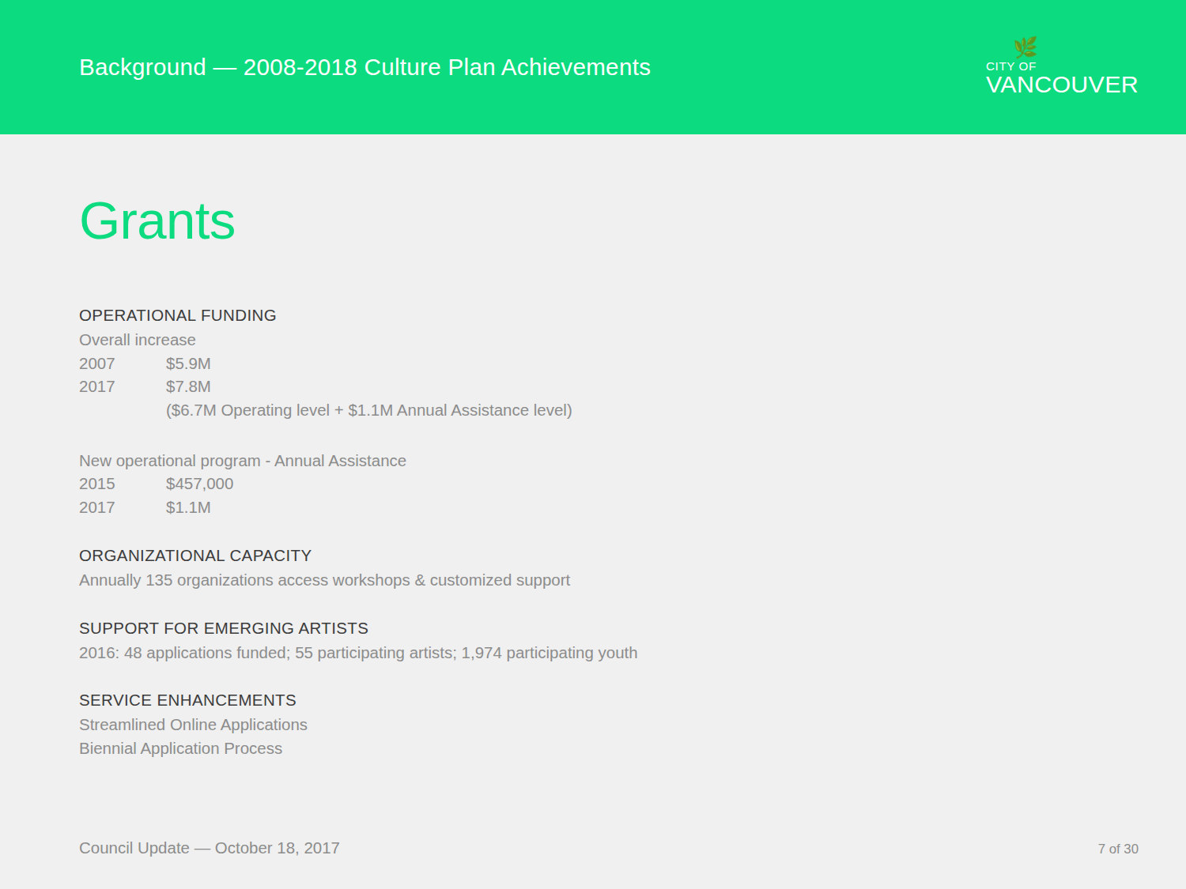Background — 2008-2018 Culture Plan Achievements
🌿 CITY OF VANCOUVER
Grants
OPERATIONAL FUNDING
Overall increase
| 2007 | $5.9M |
| 2017 | $7.8M |
| | ($6.7M Operating level + $1.1M Annual Assistance level) |
New operational program - Annual Assistance
| 2015 | $457,000 |
| 2017 | $1.1M |
ORGANIZATIONAL CAPACITY
Annually 135 organizations access workshops & customized support
SUPPORT FOR EMERGING ARTISTS
2016: 48 applications funded; 55 participating artists; 1,974 participating youth
SERVICE ENHANCEMENTS
Streamlined Online Applications
Biennial Application Process
Council Update — October 18, 2017 7 of 30